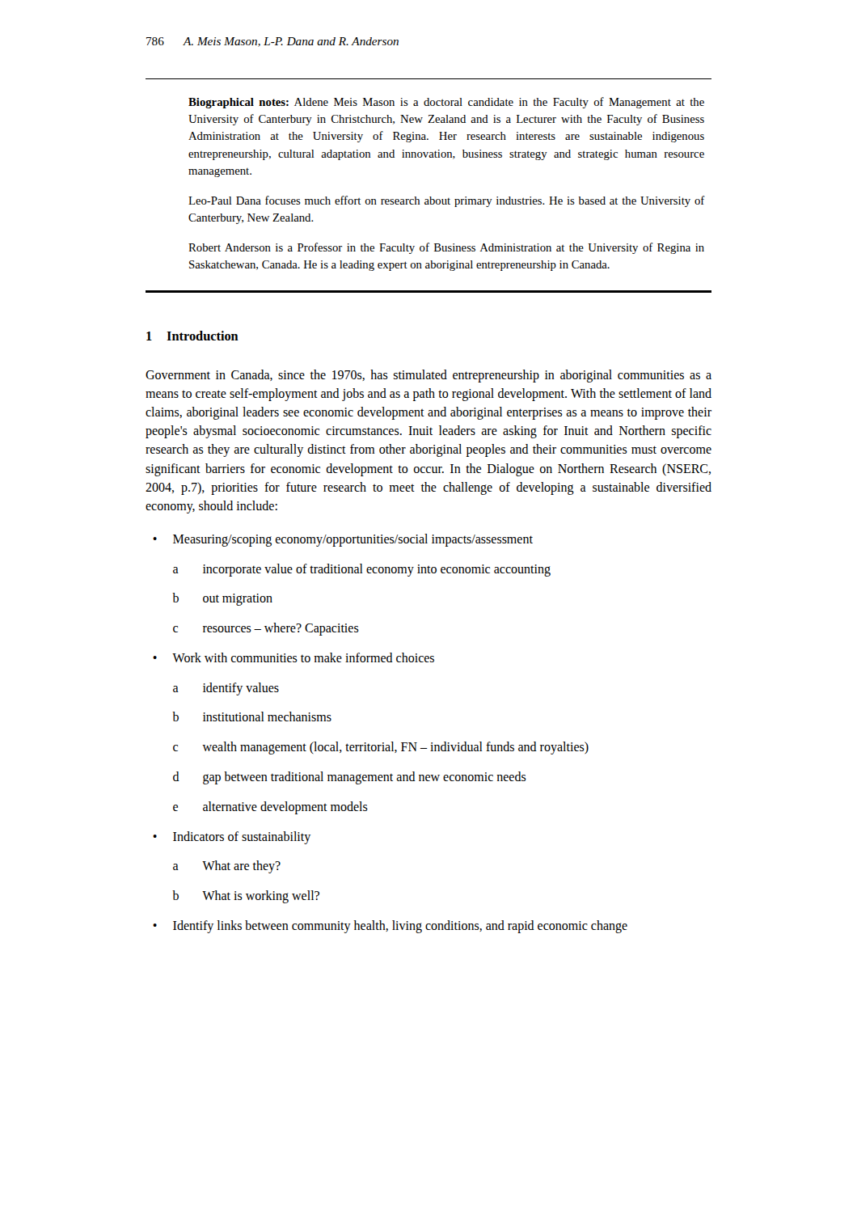786 A. Meis Mason, L-P. Dana and R. Anderson
Biographical notes: Aldene Meis Mason is a doctoral candidate in the Faculty of Management at the University of Canterbury in Christchurch, New Zealand and is a Lecturer with the Faculty of Business Administration at the University of Regina. Her research interests are sustainable indigenous entrepreneurship, cultural adaptation and innovation, business strategy and strategic human resource management.
Leo-Paul Dana focuses much effort on research about primary industries. He is based at the University of Canterbury, New Zealand.
Robert Anderson is a Professor in the Faculty of Business Administration at the University of Regina in Saskatchewan, Canada. He is a leading expert on aboriginal entrepreneurship in Canada.
1 Introduction
Government in Canada, since the 1970s, has stimulated entrepreneurship in aboriginal communities as a means to create self-employment and jobs and as a path to regional development. With the settlement of land claims, aboriginal leaders see economic development and aboriginal enterprises as a means to improve their people's abysmal socioeconomic circumstances. Inuit leaders are asking for Inuit and Northern specific research as they are culturally distinct from other aboriginal peoples and their communities must overcome significant barriers for economic development to occur. In the Dialogue on Northern Research (NSERC, 2004, p.7), priorities for future research to meet the challenge of developing a sustainable diversified economy, should include:
Measuring/scoping economy/opportunities/social impacts/assessment
aincorporate value of traditional economy into economic accounting
bout migration
cresources – where? Capacities
Work with communities to make informed choices
aidentify values
binstitutional mechanisms
cwealth management (local, territorial, FN – individual funds and royalties)
dgap between traditional management and new economic needs
ealternative development models
Indicators of sustainability
a What are they?
b What is working well?
Identify links between community health, living conditions, and rapid economic change